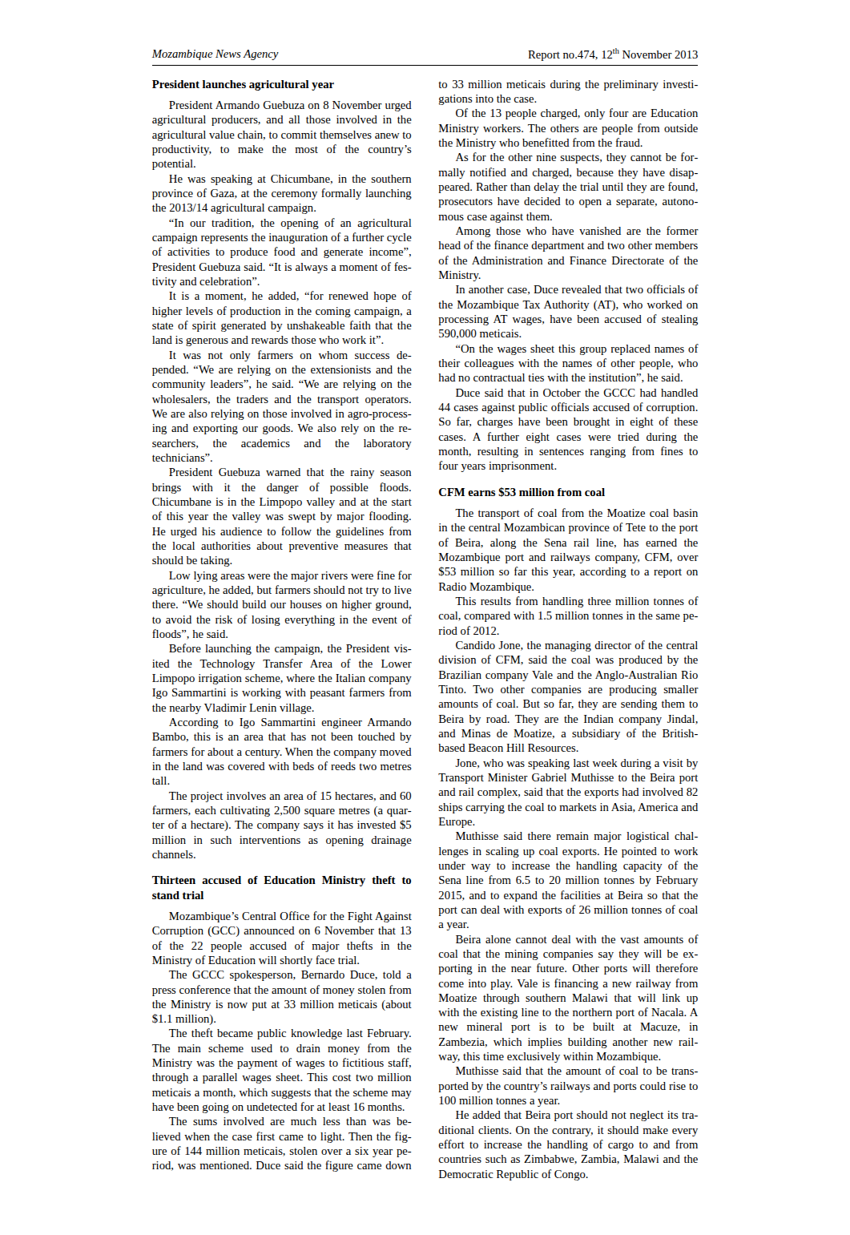Mozambique News Agency
Report no.474, 12th November 2013
President launches agricultural year
President Armando Guebuza on 8 November urged agricultural producers, and all those involved in the agricultural value chain, to commit themselves anew to productivity, to make the most of the country’s potential.
He was speaking at Chicumbane, in the southern province of Gaza, at the ceremony formally launching the 2013/14 agricultural campaign.
“In our tradition, the opening of an agricultural campaign represents the inauguration of a further cycle of activities to produce food and generate income”, President Guebuza said. “It is always a moment of festivity and celebration”.
It is a moment, he added, “for renewed hope of higher levels of production in the coming campaign, a state of spirit generated by unshakeable faith that the land is generous and rewards those who work it”.
It was not only farmers on whom success depended. “We are relying on the extensionists and the community leaders”, he said. “We are relying on the wholesalers, the traders and the transport operators. We are also relying on those involved in agro-processing and exporting our goods. We also rely on the researchers, the academics and the laboratory technicians”.
President Guebuza warned that the rainy season brings with it the danger of possible floods. Chicumbane is in the Limpopo valley and at the start of this year the valley was swept by major flooding. He urged his audience to follow the guidelines from the local authorities about preventive measures that should be taking.
Low lying areas were the major rivers were fine for agriculture, he added, but farmers should not try to live there. “We should build our houses on higher ground, to avoid the risk of losing everything in the event of floods”, he said.
Before launching the campaign, the President visited the Technology Transfer Area of the Lower Limpopo irrigation scheme, where the Italian company Igo Sammartini is working with peasant farmers from the nearby Vladimir Lenin village.
According to Igo Sammartini engineer Armando Bambo, this is an area that has not been touched by farmers for about a century. When the company moved in the land was covered with beds of reeds two metres tall.
The project involves an area of 15 hectares, and 60 farmers, each cultivating 2,500 square metres (a quarter of a hectare). The company says it has invested $5 million in such interventions as opening drainage channels.
Thirteen accused of Education Ministry theft to stand trial
Mozambique’s Central Office for the Fight Against Corruption (GCC) announced on 6 November that 13 of the 22 people accused of major thefts in the Ministry of Education will shortly face trial.
The GCCC spokesperson, Bernardo Duce, told a press conference that the amount of money stolen from the Ministry is now put at 33 million meticais (about $1.1 million).
The theft became public knowledge last February. The main scheme used to drain money from the Ministry was the payment of wages to fictitious staff, through a parallel wages sheet. This cost two million meticais a month, which suggests that the scheme may have been going on undetected for at least 16 months.
The sums involved are much less than was believed when the case first came to light. Then the figure of 144 million meticais, stolen over a six year period, was mentioned. Duce said the figure came down to 33 million meticais during the preliminary investigations into the case.
Of the 13 people charged, only four are Education Ministry workers. The others are people from outside the Ministry who benefitted from the fraud.
As for the other nine suspects, they cannot be formally notified and charged, because they have disappeared. Rather than delay the trial until they are found, prosecutors have decided to open a separate, autonomous case against them.
Among those who have vanished are the former head of the finance department and two other members of the Administration and Finance Directorate of the Ministry.
In another case, Duce revealed that two officials of the Mozambique Tax Authority (AT), who worked on processing AT wages, have been accused of stealing 590,000 meticais.
“On the wages sheet this group replaced names of their colleagues with the names of other people, who had no contractual ties with the institution”, he said.
Duce said that in October the GCCC had handled 44 cases against public officials accused of corruption. So far, charges have been brought in eight of these cases. A further eight cases were tried during the month, resulting in sentences ranging from fines to four years imprisonment.
CFM earns $53 million from coal
The transport of coal from the Moatize coal basin in the central Mozambican province of Tete to the port of Beira, along the Sena rail line, has earned the Mozambique port and railways company, CFM, over $53 million so far this year, according to a report on Radio Mozambique.
This results from handling three million tonnes of coal, compared with 1.5 million tonnes in the same period of 2012.
Candido Jone, the managing director of the central division of CFM, said the coal was produced by the Brazilian company Vale and the Anglo-Australian Rio Tinto. Two other companies are producing smaller amounts of coal. But so far, they are sending them to Beira by road. They are the Indian company Jindal, and Minas de Moatize, a subsidiary of the British-based Beacon Hill Resources.
Jone, who was speaking last week during a visit by Transport Minister Gabriel Muthisse to the Beira port and rail complex, said that the exports had involved 82 ships carrying the coal to markets in Asia, America and Europe.
Muthisse said there remain major logistical challenges in scaling up coal exports. He pointed to work under way to increase the handling capacity of the Sena line from 6.5 to 20 million tonnes by February 2015, and to expand the facilities at Beira so that the port can deal with exports of 26 million tonnes of coal a year.
Beira alone cannot deal with the vast amounts of coal that the mining companies say they will be exporting in the near future. Other ports will therefore come into play. Vale is financing a new railway from Moatize through southern Malawi that will link up with the existing line to the northern port of Nacala. A new mineral port is to be built at Macuze, in Zambezia, which implies building another new railway, this time exclusively within Mozambique.
Muthisse said that the amount of coal to be transported by the country’s railways and ports could rise to 100 million tonnes a year.
He added that Beira port should not neglect its traditional clients. On the contrary, it should make every effort to increase the handling of cargo to and from countries such as Zimbabwe, Zambia, Malawi and the Democratic Republic of Congo.